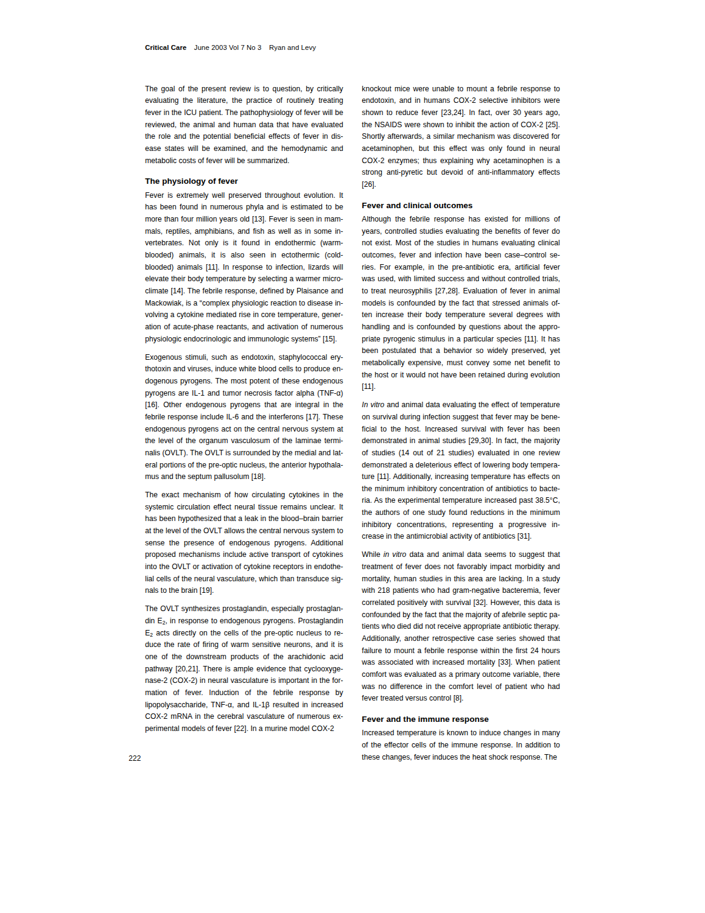Critical Care June 2003 Vol 7 No 3 Ryan and Levy
The goal of the present review is to question, by critically evaluating the literature, the practice of routinely treating fever in the ICU patient. The pathophysiology of fever will be reviewed, the animal and human data that have evaluated the role and the potential beneficial effects of fever in disease states will be examined, and the hemodynamic and metabolic costs of fever will be summarized.
The physiology of fever
Fever is extremely well preserved throughout evolution. It has been found in numerous phyla and is estimated to be more than four million years old [13]. Fever is seen in mammals, reptiles, amphibians, and fish as well as in some invertebrates. Not only is it found in endothermic (warm-blooded) animals, it is also seen in ectothermic (cold-blooded) animals [11]. In response to infection, lizards will elevate their body temperature by selecting a warmer microclimate [14]. The febrile response, defined by Plaisance and Mackowiak, is a “complex physiologic reaction to disease involving a cytokine mediated rise in core temperature, generation of acute-phase reactants, and activation of numerous physiologic endocrinologic and immunologic systems” [15].
Exogenous stimuli, such as endotoxin, staphylococcal erythotoxin and viruses, induce white blood cells to produce endogenous pyrogens. The most potent of these endogenous pyrogens are IL-1 and tumor necrosis factor alpha (TNF-α) [16]. Other endogenous pyrogens that are integral in the febrile response include IL-6 and the interferons [17]. These endogenous pyrogens act on the central nervous system at the level of the organum vasculosum of the laminae terminalis (OVLT). The OVLT is surrounded by the medial and lateral portions of the pre-optic nucleus, the anterior hypothalamus and the septum pallusolum [18].
The exact mechanism of how circulating cytokines in the systemic circulation effect neural tissue remains unclear. It has been hypothesized that a leak in the blood–brain barrier at the level of the OVLT allows the central nervous system to sense the presence of endogenous pyrogens. Additional proposed mechanisms include active transport of cytokines into the OVLT or activation of cytokine receptors in endothelial cells of the neural vasculature, which than transduce signals to the brain [19].
The OVLT synthesizes prostaglandin, especially prostaglandin E2, in response to endogenous pyrogens. Prostaglandin E2 acts directly on the cells of the pre-optic nucleus to reduce the rate of firing of warm sensitive neurons, and it is one of the downstream products of the arachidonic acid pathway [20,21]. There is ample evidence that cyclooxygenase-2 (COX-2) in neural vasculature is important in the formation of fever. Induction of the febrile response by lipopolysaccharide, TNF-α, and IL-1β resulted in increased COX-2 mRNA in the cerebral vasculature of numerous experimental models of fever [22]. In a murine model COX-2
knockout mice were unable to mount a febrile response to endotoxin, and in humans COX-2 selective inhibitors were shown to reduce fever [23,24]. In fact, over 30 years ago, the NSAIDS were shown to inhibit the action of COX-2 [25]. Shortly afterwards, a similar mechanism was discovered for acetaminophen, but this effect was only found in neural COX-2 enzymes; thus explaining why acetaminophen is a strong anti-pyretic but devoid of anti-inflammatory effects [26].
Fever and clinical outcomes
Although the febrile response has existed for millions of years, controlled studies evaluating the benefits of fever do not exist. Most of the studies in humans evaluating clinical outcomes, fever and infection have been case–control series. For example, in the pre-antibiotic era, artificial fever was used, with limited success and without controlled trials, to treat neurosyphilis [27,28]. Evaluation of fever in animal models is confounded by the fact that stressed animals often increase their body temperature several degrees with handling and is confounded by questions about the appropriate pyrogenic stimulus in a particular species [11]. It has been postulated that a behavior so widely preserved, yet metabolically expensive, must convey some net benefit to the host or it would not have been retained during evolution [11].
In vitro and animal data evaluating the effect of temperature on survival during infection suggest that fever may be beneficial to the host. Increased survival with fever has been demonstrated in animal studies [29,30]. In fact, the majority of studies (14 out of 21 studies) evaluated in one review demonstrated a deleterious effect of lowering body temperature [11]. Additionally, increasing temperature has effects on the minimum inhibitory concentration of antibiotics to bacteria. As the experimental temperature increased past 38.5°C, the authors of one study found reductions in the minimum inhibitory concentrations, representing a progressive increase in the antimicrobial activity of antibiotics [31].
While in vitro data and animal data seems to suggest that treatment of fever does not favorably impact morbidity and mortality, human studies in this area are lacking. In a study with 218 patients who had gram-negative bacteremia, fever correlated positively with survival [32]. However, this data is confounded by the fact that the majority of afebrile septic patients who died did not receive appropriate antibiotic therapy. Additionally, another retrospective case series showed that failure to mount a febrile response within the first 24 hours was associated with increased mortality [33]. When patient comfort was evaluated as a primary outcome variable, there was no difference in the comfort level of patient who had fever treated versus control [8].
Fever and the immune response
Increased temperature is known to induce changes in many of the effector cells of the immune response. In addition to these changes, fever induces the heat shock response. The
222